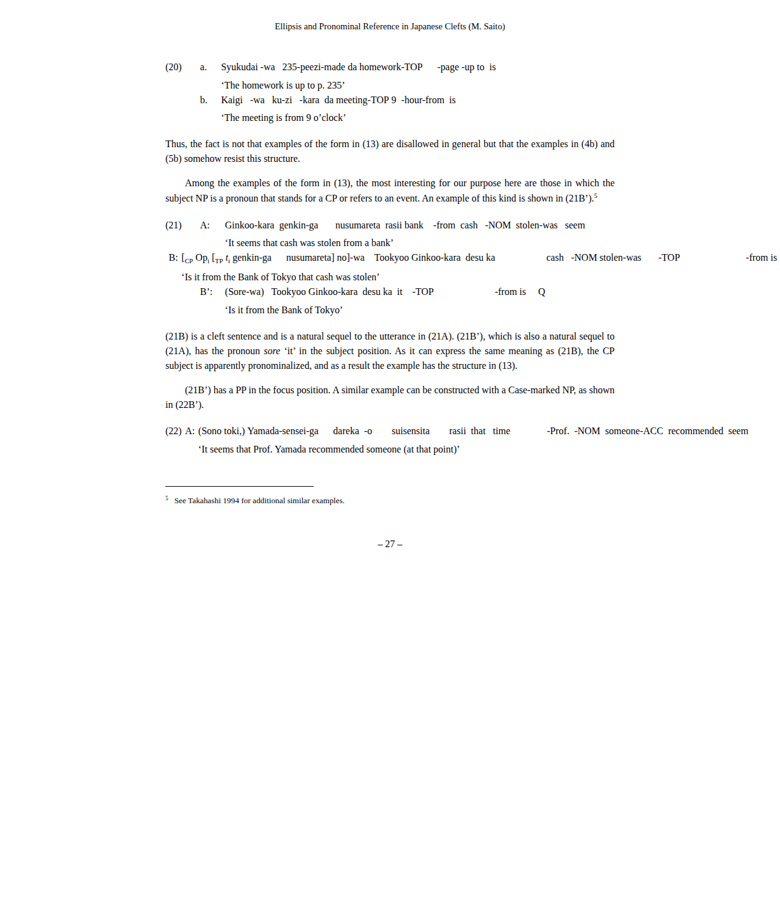Ellipsis and Pronominal Reference in Japanese Clefts (M. Saito)
| (20) | a. | Syukudai -wa 235-peezi-made da homework-TOP -page -up to is |
| | | ‘The homework is up to p. 235’ |
| | b. | Kaigi -wa ku-zi -kara da meeting-TOP 9 -hour-from is |
| | | ‘The meeting is from 9 o’clock’ |
Thus, the fact is not that examples of the form in (13) are disallowed in general but that the examples in (4b) and (5b) somehow resist this structure.
Among the examples of the form in (13), the most interesting for our purpose here are those in which the subject NP is a pronoun that stands for a CP or refers to an event. An example of this kind is shown in (21B’).5
| (21) | A: | Ginkoo-kara genkin-ga nusumareta rasii bank -from cash -NOM stolen-was seem |
| | | ‘It seems that cash was stolen from a bank’ |
| | B: | [ CP Op i [ TP t i genkin-ga nusumareta] no]-wa Tookyoo Ginkoo-kara desu ka cash -NOM stolen-was -TOP -from is Q |
| | | ‘Is it from the Bank of Tokyo that cash was stolen’ |
| | B’: | (Sore-wa) Tookyoo Ginkoo-kara desu ka it -TOP -from is Q |
| | | ‘Is it from the Bank of Tokyo’ |
(21B) is a cleft sentence and is a natural sequel to the utterance in (21A). (21B’), which is also a natural sequel to (21A), has the pronoun sore ‘it’ in the subject position. As it can express the same meaning as (21B), the CP subject is apparently pronominalized, and as a result the example has the structure in (13).
(21B’) has a PP in the focus position. A similar example can be constructed with a Case-marked NP, as shown in (22B’).
| (22) | A: | (Sono toki,) Yamada-sensei-ga dareka -o suisensita rasii that time -Prof. -NOM someone-ACC recommended seem |
| | | ‘It seems that Prof. Yamada recommended someone (at that point)’ |
5 See Takahashi 1994 for additional similar examples.
– 27 –